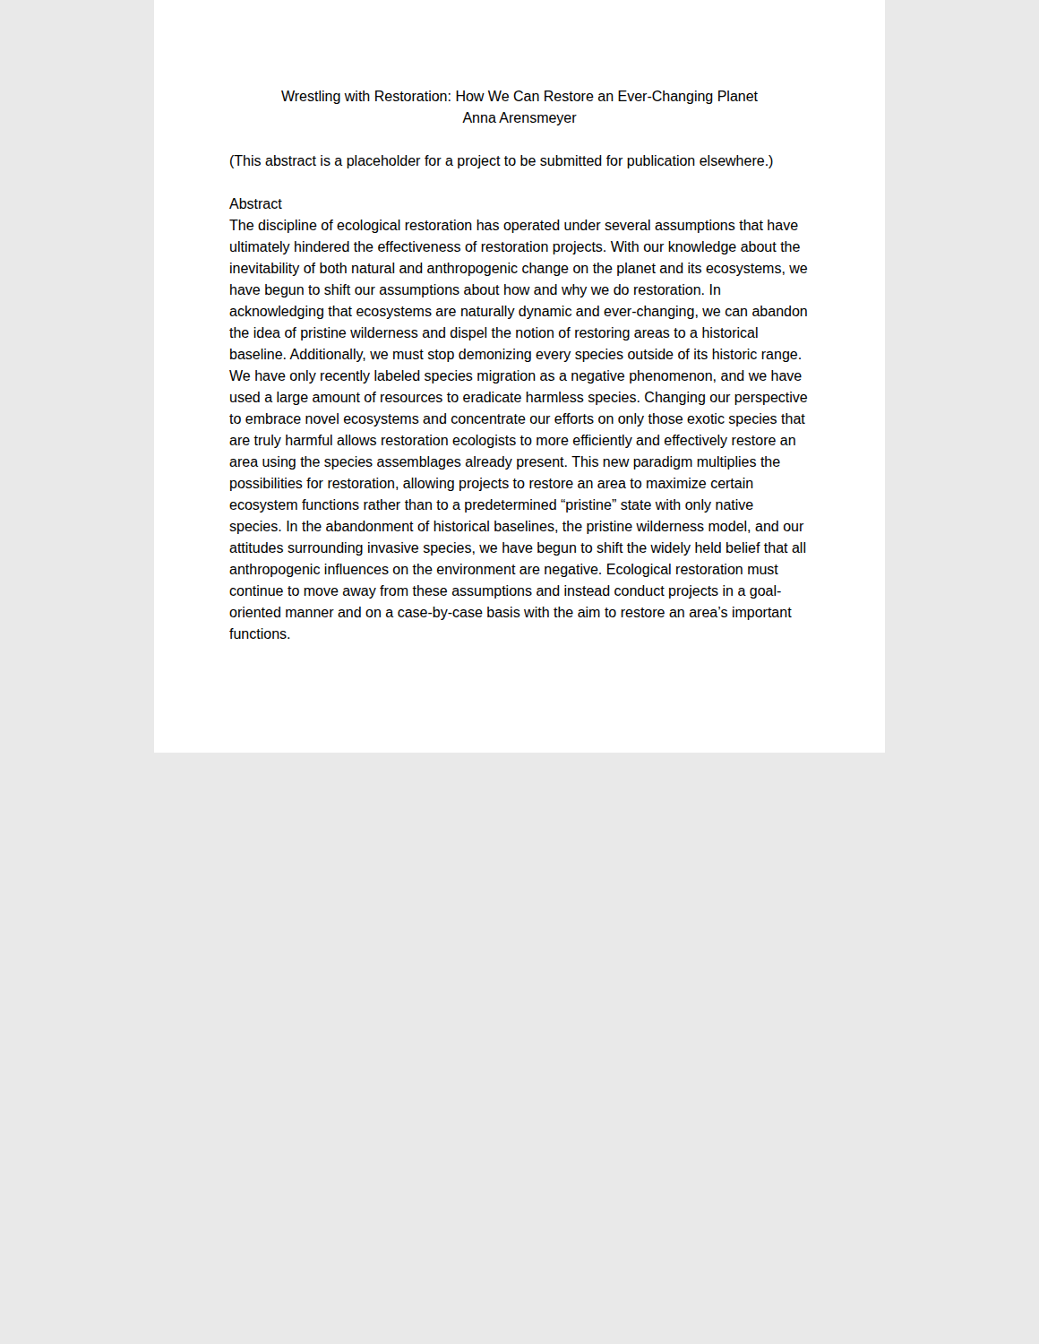Wrestling with Restoration: How We Can Restore an Ever-Changing Planet Anna Arensmeyer
(This abstract is a placeholder for a project to be submitted for publication elsewhere.)
Abstract
The discipline of ecological restoration has operated under several assumptions that have ultimately hindered the effectiveness of restoration projects. With our knowledge about the inevitability of both natural and anthropogenic change on the planet and its ecosystems, we have begun to shift our assumptions about how and why we do restoration. In acknowledging that ecosystems are naturally dynamic and ever-changing, we can abandon the idea of pristine wilderness and dispel the notion of restoring areas to a historical baseline. Additionally, we must stop demonizing every species outside of its historic range. We have only recently labeled species migration as a negative phenomenon, and we have used a large amount of resources to eradicate harmless species. Changing our perspective to embrace novel ecosystems and concentrate our efforts on only those exotic species that are truly harmful allows restoration ecologists to more efficiently and effectively restore an area using the species assemblages already present. This new paradigm multiplies the possibilities for restoration, allowing projects to restore an area to maximize certain ecosystem functions rather than to a predetermined “pristine” state with only native species. In the abandonment of historical baselines, the pristine wilderness model, and our attitudes surrounding invasive species, we have begun to shift the widely held belief that all anthropogenic influences on the environment are negative. Ecological restoration must continue to move away from these assumptions and instead conduct projects in a goal-oriented manner and on a case-by-case basis with the aim to restore an area’s important functions.